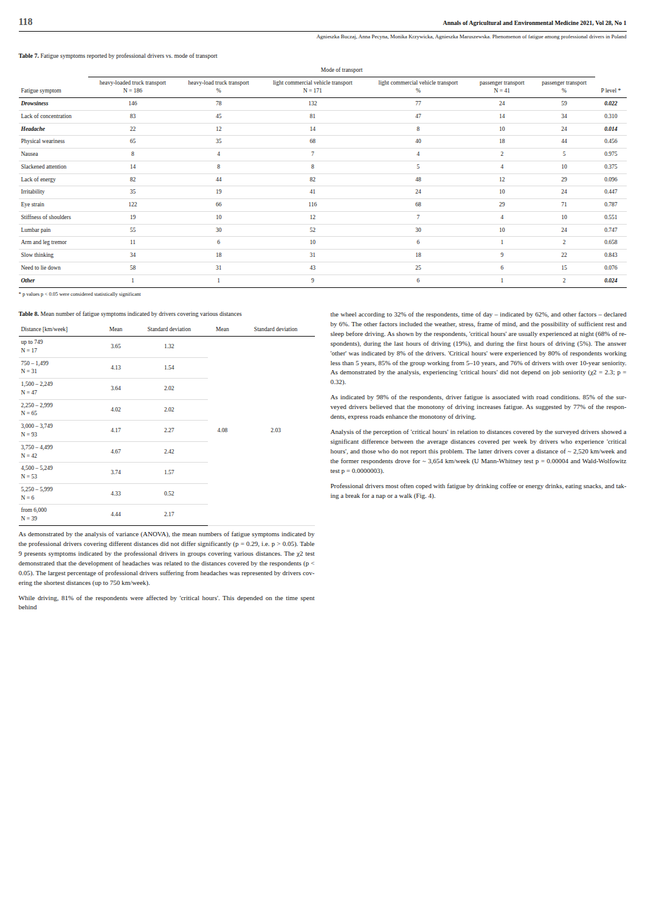118
Annals of Agricultural and Environmental Medicine 2021, Vol 28, No 1
Agnieszka Buczaj, Anna Pecyna, Monika Krzywicka, Agnieszka Maruszewska. Phenomenon of fatigue among professional drivers in Poland
Table 7. Fatigue symptoms reported by professional drivers vs. mode of transport
| Fatigue symptom | Mode of transport | P level * |
| --- | --- | --- |
| heavy-loaded truck transport N = 186 | heavy-load truck transport % | light commercial vehicle transport N = 171 | light commercial vehicle transport % | passenger transport N = 41 | passenger transport % |
| Drowsiness | 146 | 78 | 132 | 77 | 24 | 59 | 0.022 |
| Lack of concentration | 83 | 45 | 81 | 47 | 14 | 34 | 0.310 |
| Headache | 22 | 12 | 14 | 8 | 10 | 24 | 0.014 |
| Physical weariness | 65 | 35 | 68 | 40 | 18 | 44 | 0.456 |
| Nausea | 8 | 4 | 7 | 4 | 2 | 5 | 0.975 |
| Slackened attention | 14 | 8 | 8 | 5 | 4 | 10 | 0.375 |
| Lack of energy | 82 | 44 | 82 | 48 | 12 | 29 | 0.096 |
| Irritability | 35 | 19 | 41 | 24 | 10 | 24 | 0.447 |
| Eye strain | 122 | 66 | 116 | 68 | 29 | 71 | 0.787 |
| Stiffness of shoulders | 19 | 10 | 12 | 7 | 4 | 10 | 0.551 |
| Lumbar pain | 55 | 30 | 52 | 30 | 10 | 24 | 0.747 |
| Arm and leg tremor | 11 | 6 | 10 | 6 | 1 | 2 | 0.658 |
| Slow thinking | 34 | 18 | 31 | 18 | 9 | 22 | 0.843 |
| Need to lie down | 58 | 31 | 43 | 25 | 6 | 15 | 0.076 |
| Other | 1 | 1 | 9 | 6 | 1 | 2 | 0.024 |
* p values p < 0.05 were considered statistically significant
Table 8. Mean number of fatigue symptoms indicated by drivers covering various distances
| Distance [km/week] | Mean | Standard deviation | Mean | Standard deviation |
| --- | --- | --- | --- | --- |
| up to 749 N = 17 | 3.65 | 1.32 | 4.08 | 2.03 |
| 750 – 1,499 N = 31 | 4.13 | 1.54 |
| 1,500 – 2,249 N = 47 | 3.64 | 2.02 |
| 2,250 – 2,999 N = 65 | 4.02 | 2.02 |
| 3,000 – 3,749 N = 93 | 4.17 | 2.27 |
| 3,750 – 4,499 N = 42 | 4.67 | 2.42 |
| 4,500 – 5,249 N = 53 | 3.74 | 1.57 |
| 5,250 – 5,999 N = 6 | 4.33 | 0.52 |
| from 6,000 N = 39 | 4.44 | 2.17 |
As demonstrated by the analysis of variance (ANOVA), the mean numbers of fatigue symptoms indicated by the professional drivers covering different distances did not differ significantly (p = 0.29, i.e. p > 0.05). Table 9 presents symptoms indicated by the professional drivers in groups covering various distances. The χ2 test demonstrated that the development of headaches was related to the distances covered by the respondents (p < 0.05). The largest percentage of professional drivers suffering from headaches was represented by drivers covering the shortest distances (up to 750 km/week).
While driving, 81% of the respondents were affected by 'critical hours'. This depended on the time spent behind
the wheel according to 32% of the respondents, time of day – indicated by 62%, and other factors – declared by 6%. The other factors included the weather, stress, frame of mind, and the possibility of sufficient rest and sleep before driving. As shown by the respondents, 'critical hours' are usually experienced at night (68% of respondents), during the last hours of driving (19%), and during the first hours of driving (5%). The answer 'other' was indicated by 8% of the drivers. 'Critical hours' were experienced by 80% of respondents working less than 5 years, 85% of the group working from 5–10 years, and 76% of drivers with over 10-year seniority. As demonstrated by the analysis, experiencing 'critical hours' did not depend on job seniority (χ2 = 2.3; p = 0.32).
As indicated by 98% of the respondents, driver fatigue is associated with road conditions. 85% of the surveyed drivers believed that the monotony of driving increases fatigue. As suggested by 77% of the respondents, express roads enhance the monotony of driving.
Analysis of the perception of 'critical hours' in relation to distances covered by the surveyed drivers showed a significant difference between the average distances covered per week by drivers who experience 'critical hours', and those who do not report this problem. The latter drivers cover a distance of ~ 2,520 km/week and the former respondents drove for ~ 3,654 km/week (U Mann-Whitney test p = 0.00004 and Wald-Wolfowitz test p = 0.0000003).
Professional drivers most often coped with fatigue by drinking coffee or energy drinks, eating snacks, and taking a break for a nap or a walk (Fig. 4).